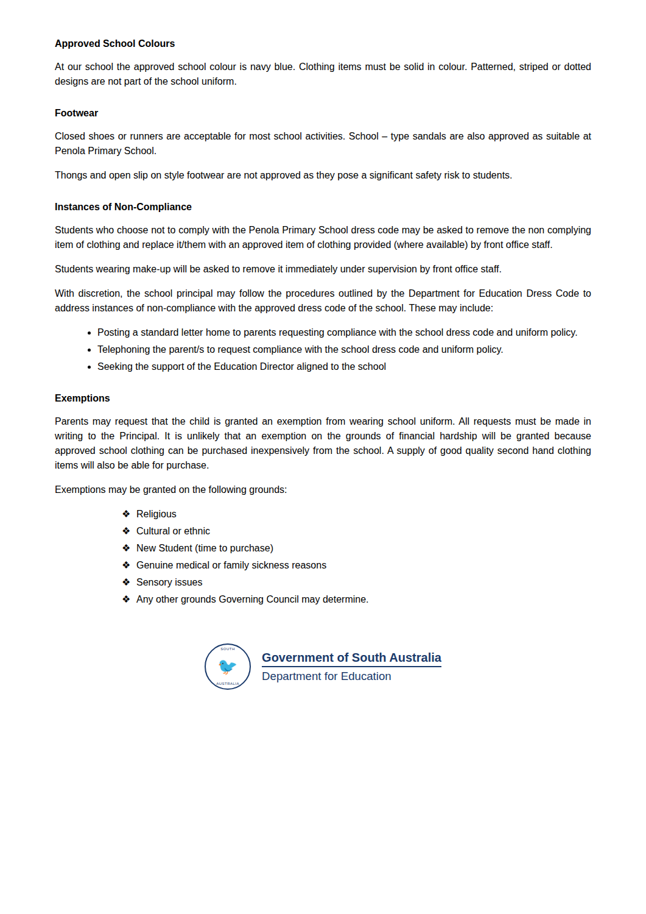Approved School Colours
At our school the approved school colour is navy blue. Clothing items must be solid in colour. Patterned, striped or dotted designs are not part of the school uniform.
Footwear
Closed shoes or runners are acceptable for most school activities. School – type sandals are also approved as suitable at Penola Primary School.
Thongs and open slip on style footwear are not approved as they pose a significant safety risk to students.
Instances of Non-Compliance
Students who choose not to comply with the Penola Primary School dress code may be asked to remove the non complying item of clothing and replace it/them with an approved item of clothing provided (where available) by front office staff.
Students wearing make-up will be asked to remove it immediately under supervision by front office staff.
With discretion, the school principal may follow the procedures outlined by the Department for Education Dress Code to address instances of non-compliance with the approved dress code of the school. These may include:
Posting a standard letter home to parents requesting compliance with the school dress code and uniform policy.
Telephoning the parent/s to request compliance with the school dress code and uniform policy.
Seeking the support of the Education Director aligned to the school
Exemptions
Parents may request that the child is granted an exemption from wearing school uniform. All requests must be made in writing to the Principal. It is unlikely that an exemption on the grounds of financial hardship will be granted because approved school clothing can be purchased inexpensively from the school. A supply of good quality second hand clothing items will also be able for purchase.
Exemptions may be granted on the following grounds:
Religious
Cultural or ethnic
New Student (time to purchase)
Genuine medical or family sickness reasons
Sensory issues
Any other grounds Governing Council may determine.
SOUTH 🐦 AUSTRALIA
Government of South Australia
Department for Education